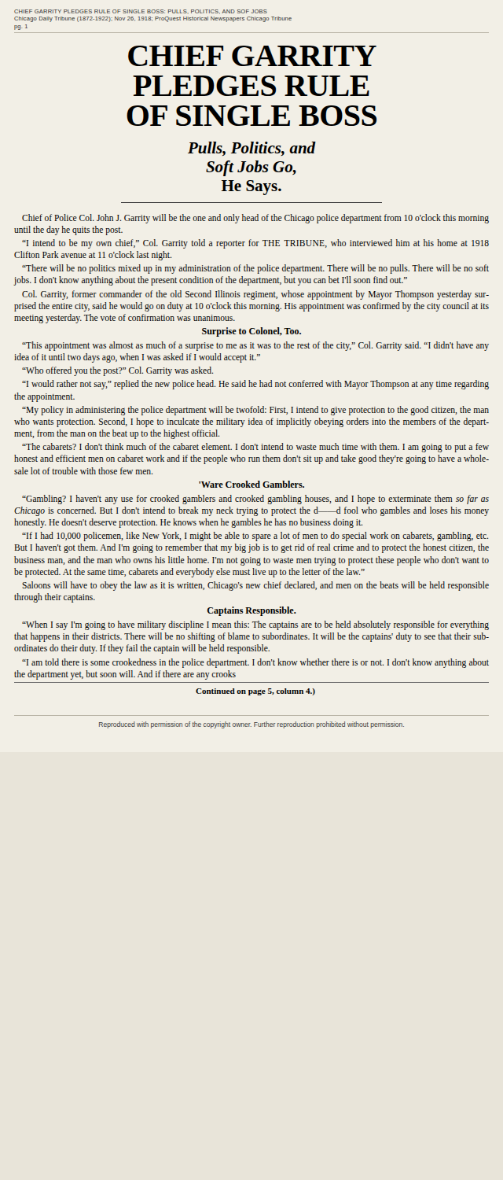CHIEF GARRITY PLEDGES RULE OF SINGLE BOSS: PULLS, POLITICS, AND SOF JOBS
Chicago Daily Tribune (1872-1922); Nov 26, 1918; ProQuest Historical Newspapers Chicago Tribune pg. 1
Chief Garrity
Pledges Rule
of Single Boss
Pulls, Politics, and
Soft Jobs Go,
He Says.
Chief of Police Col. John J. Garrity will be the one and only head of the Chicago police department from 10 o'clock this morning until the day he quits the post.
“I intend to be my own chief,” Col. Garrity told a reporter for THE TRIBUNE, who interviewed him at his home at 1918 Clifton Park avenue at 11 o'clock last night.
“There will be no politics mixed up in my administration of the police department. There will be no pulls. There will be no soft jobs. I don't know anything about the present condition of the department, but you can bet I'll soon find out.”
Col. Garrity, former commander of the old Second Illinois regiment, whose appointment by Mayor Thompson yesterday surprised the entire city, said he would go on duty at 10 o'clock this morning. His appointment was confirmed by the city council at its meeting yesterday. The vote of confirmation was unanimous.
Surprise to Colonel, Too.
“This appointment was almost as much of a surprise to me as it was to the rest of the city,” Col. Garrity said. “I didn't have any idea of it until two days ago, when I was asked if I would accept it.”
“Who offered you the post?” Col. Garrity was asked.
“I would rather not say,” replied the new police head. He said he had not conferred with Mayor Thompson at any time regarding the appointment.
“My policy in administering the police department will be twofold: First, I intend to give protection to the good citizen, the man who wants protection. Second, I hope to inculcate the military idea of implicitly obeying orders into the members of the department, from the man on the beat up to the highest official.
“The cabarets? I don't think much of the cabaret element. I don't intend to waste much time with them. I am going to put a few honest and efficient men on cabaret work and if the people who run them don't sit up and take good they're going to have a wholesale lot of trouble with those few men.
'Ware Crooked Gamblers.
“Gambling? I haven't any use for crooked gamblers and crooked gambling houses, and I hope to exterminate them so far as Chicago is concerned. But I don't intend to break my neck trying to protect the d——d fool who gambles and loses his money honestly. He doesn't deserve protection. He knows when he gambles he has no business doing it.
“If I had 10,000 policemen, like New York, I might be able to spare a lot of men to do special work on cabarets, gambling, etc. But I haven't got them. And I'm going to remember that my big job is to get rid of real crime and to protect the honest citizen, the business man, and the man who owns his little home. I'm not going to waste men trying to protect these people who don't want to be protected. At the same time, cabarets and everybody else must live up to the letter of the law.”
Saloons will have to obey the law as it is written, Chicago's new chief declared, and men on the beats will be held responsible through their captains.
Captains Responsible.
“When I say I'm going to have military discipline I mean this: The captains are to be held absolutely responsible for everything that happens in their districts. There will be no shifting of blame to subordinates. It will be the captains' duty to see that their subordinates do their duty. If they fail the captain will be held responsible.
“I am told there is some crookedness in the police department. I don't know whether there is or not. I don't know anything about the department yet, but soon will. And if there are any crooks
Continued on page 5, column 4.)
Reproduced with permission of the copyright owner. Further reproduction prohibited without permission.